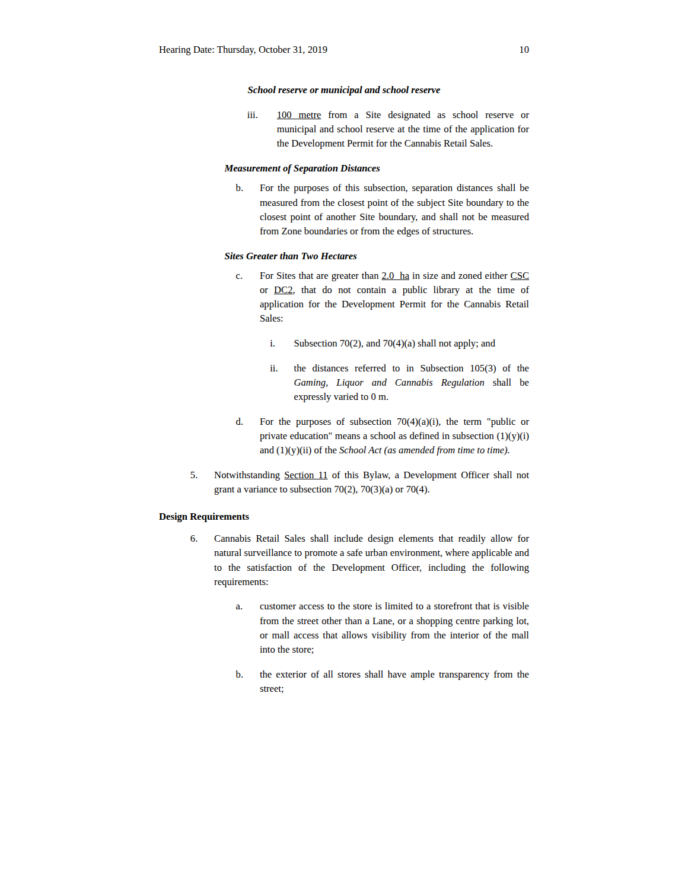Hearing Date: Thursday, October 31, 2019
10
School reserve or municipal and school reserve
iii.
100 metre from a Site designated as school reserve or municipal and school reserve at the time of the application for the Development Permit for the Cannabis Retail Sales.
Measurement of Separation Distances
b.
For the purposes of this subsection, separation distances shall be measured from the closest point of the subject Site boundary to the closest point of another Site boundary, and shall not be measured from Zone boundaries or from the edges of structures.
Sites Greater than Two Hectares
c.
For Sites that are greater than 2.0 ha in size and zoned either CSC or DC2, that do not contain a public library at the time of application for the Development Permit for the Cannabis Retail Sales:
i.
Subsection 70(2), and 70(4)(a) shall not apply; and
ii.
the distances referred to in Subsection 105(3) of the Gaming, Liquor and Cannabis Regulation shall be expressly varied to 0 m.
d.
For the purposes of subsection 70(4)(a)(i), the term "public or private education" means a school as defined in subsection (1)(y)(i) and (1)(y)(ii) of the School Act (as amended from time to time).
5.
Notwithstanding Section 11 of this Bylaw, a Development Officer shall not grant a variance to subsection 70(2), 70(3)(a) or 70(4).
Design Requirements
6.
Cannabis Retail Sales shall include design elements that readily allow for natural surveillance to promote a safe urban environment, where applicable and to the satisfaction of the Development Officer, including the following requirements:
a.
customer access to the store is limited to a storefront that is visible from the street other than a Lane, or a shopping centre parking lot, or mall access that allows visibility from the interior of the mall into the store;
b.
the exterior of all stores shall have ample transparency from the street;